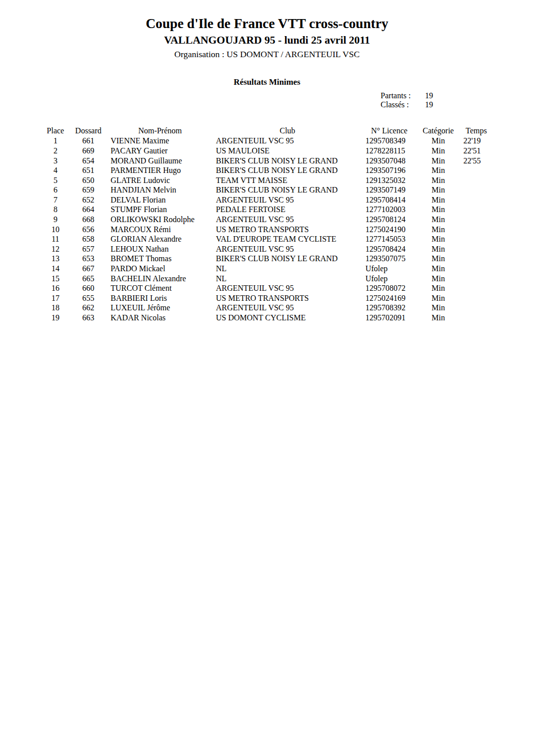Coupe d'Ile de France VTT cross-country
VALLANGOUJARD 95 - lundi 25 avril 2011
Organisation : US DOMONT / ARGENTEUIL VSC
Résultats Minimes
| Partants : | 19 |
| Classés : | 19 |
| Place | Dossard | Nom-Prénom | Club | N° Licence | Catégorie | Temps |
| --- | --- | --- | --- | --- | --- | --- |
| 1 | 661 | VIENNE Maxime | ARGENTEUIL VSC 95 | 1295708349 | Min | 22'19 |
| 2 | 669 | PACARY Gautier | US MAULOISE | 1278228115 | Min | 22'51 |
| 3 | 654 | MORAND Guillaume | BIKER'S CLUB NOISY LE GRAND | 1293507048 | Min | 22'55 |
| 4 | 651 | PARMENTIER Hugo | BIKER'S CLUB NOISY LE GRAND | 1293507196 | Min | |
| 5 | 650 | GLATRE Ludovic | TEAM VTT MAISSE | 1291325032 | Min | |
| 6 | 659 | HANDJIAN Melvin | BIKER'S CLUB NOISY LE GRAND | 1293507149 | Min | |
| 7 | 652 | DELVAL Florian | ARGENTEUIL VSC 95 | 1295708414 | Min | |
| 8 | 664 | STUMPF Florian | PEDALE FERTOISE | 1277102003 | Min | |
| 9 | 668 | ORLIKOWSKI Rodolphe | ARGENTEUIL VSC 95 | 1295708124 | Min | |
| 10 | 656 | MARCOUX Rémi | US METRO TRANSPORTS | 1275024190 | Min | |
| 11 | 658 | GLORIAN Alexandre | VAL D'EUROPE TEAM CYCLISTE | 1277145053 | Min | |
| 12 | 657 | LEHOUX Nathan | ARGENTEUIL VSC 95 | 1295708424 | Min | |
| 13 | 653 | BROMET Thomas | BIKER'S CLUB NOISY LE GRAND | 1293507075 | Min | |
| 14 | 667 | PARDO Mickael | NL | Ufolep | Min | |
| 15 | 665 | BACHELIN Alexandre | NL | Ufolep | Min | |
| 16 | 660 | TURCOT Clément | ARGENTEUIL VSC 95 | 1295708072 | Min | |
| 17 | 655 | BARBIERI Loris | US METRO TRANSPORTS | 1275024169 | Min | |
| 18 | 662 | LUXEUIL Jérôme | ARGENTEUIL VSC 95 | 1295708392 | Min | |
| 19 | 663 | KADAR Nicolas | US DOMONT CYCLISME | 1295702091 | Min | |